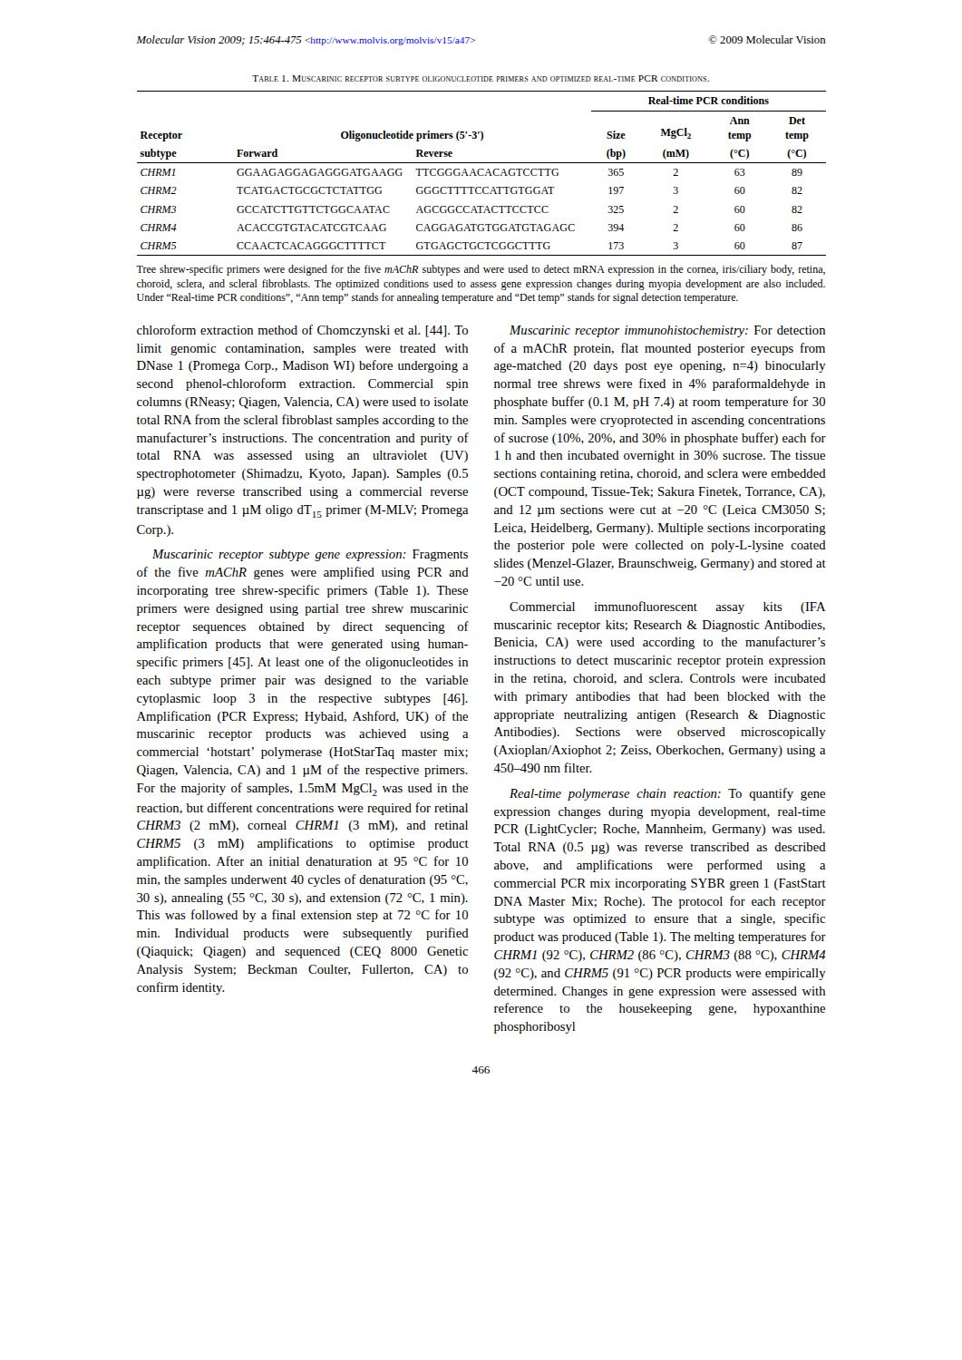Molecular Vision 2009; 15:464-475 <http://www.molvis.org/molvis/v15/a47>
© 2009 Molecular Vision
Table 1. Muscarinic receptor subtype oligonucleotide primers and optimized real-time PCR conditions.
| | Real-time PCR conditions |
| --- | --- |
| Receptor | Oligonucleotide primers (5′-3′) | Size | MgCl 2 | Ann temp | Det temp |
| subtype | Forward | Reverse | (bp) | (mM) | (°C) | (°C) |
| CHRM1 | GGAAGAGGAGAGGGATGAAGG | TTCGGGAACACAGTCCTTG | 365 | 2 | 63 | 89 |
| CHRM2 | TCATGACTGCGCTCTATTGG | GGGCTTTTCCATTGTGGAT | 197 | 3 | 60 | 82 |
| CHRM3 | GCCATCTTGTTCTGGCAATAC | AGCGGCCATACTTCCTCC | 325 | 2 | 60 | 82 |
| CHRM4 | ACACCGTGTACATCGTCAAG | CAGGAGATGTGGATGTAGAGC | 394 | 2 | 60 | 86 |
| CHRM5 | CCAACTCACAGGGCTTTTCT | GTGAGCTGCTCGGCTTTG | 173 | 3 | 60 | 87 |
Tree shrew-specific primers were designed for the five mAChR subtypes and were used to detect mRNA expression in the cornea, iris/ciliary body, retina, choroid, sclera, and scleral fibroblasts. The optimized conditions used to assess gene expression changes during myopia development are also included. Under “Real-time PCR conditions”, “Ann temp” stands for annealing temperature and “Det temp” stands for signal detection temperature.
chloroform extraction method of Chomczynski et al. [44]. To limit genomic contamination, samples were treated with DNase 1 (Promega Corp., Madison WI) before undergoing a second phenol-chloroform extraction. Commercial spin columns (RNeasy; Qiagen, Valencia, CA) were used to isolate total RNA from the scleral fibroblast samples according to the manufacturer’s instructions. The concentration and purity of total RNA was assessed using an ultraviolet (UV) spectrophotometer (Shimadzu, Kyoto, Japan). Samples (0.5 µg) were reverse transcribed using a commercial reverse transcriptase and 1 µM oligo dT15 primer (M-MLV; Promega Corp.).
Muscarinic receptor subtype gene expression: Fragments of the five mAChR genes were amplified using PCR and incorporating tree shrew-specific primers (Table 1). These primers were designed using partial tree shrew muscarinic receptor sequences obtained by direct sequencing of amplification products that were generated using human-specific primers [45]. At least one of the oligonucleotides in each subtype primer pair was designed to the variable cytoplasmic loop 3 in the respective subtypes [46]. Amplification (PCR Express; Hybaid, Ashford, UK) of the muscarinic receptor products was achieved using a commercial ‘hotstart’ polymerase (HotStarTaq master mix; Qiagen, Valencia, CA) and 1 µM of the respective primers. For the majority of samples, 1.5mM MgCl2 was used in the reaction, but different concentrations were required for retinal CHRM3 (2 mM), corneal CHRM1 (3 mM), and retinal CHRM5 (3 mM) amplifications to optimise product amplification. After an initial denaturation at 95 °C for 10 min, the samples underwent 40 cycles of denaturation (95 °C, 30 s), annealing (55 °C, 30 s), and extension (72 °C, 1 min). This was followed by a final extension step at 72 °C for 10 min. Individual products were subsequently purified (Qiaquick; Qiagen) and sequenced (CEQ 8000 Genetic Analysis System; Beckman Coulter, Fullerton, CA) to confirm identity.
Muscarinic receptor immunohistochemistry: For detection of a mAChR protein, flat mounted posterior eyecups from age-matched (20 days post eye opening, n=4) binocularly normal tree shrews were fixed in 4% paraformaldehyde in phosphate buffer (0.1 M, pH 7.4) at room temperature for 30 min. Samples were cryoprotected in ascending concentrations of sucrose (10%, 20%, and 30% in phosphate buffer) each for 1 h and then incubated overnight in 30% sucrose. The tissue sections containing retina, choroid, and sclera were embedded (OCT compound, Tissue-Tek; Sakura Finetek, Torrance, CA), and 12 µm sections were cut at −20 °C (Leica CM3050 S; Leica, Heidelberg, Germany). Multiple sections incorporating the posterior pole were collected on poly-L-lysine coated slides (Menzel-Glazer, Braunschweig, Germany) and stored at −20 °C until use.
Commercial immunofluorescent assay kits (IFA muscarinic receptor kits; Research & Diagnostic Antibodies, Benicia, CA) were used according to the manufacturer’s instructions to detect muscarinic receptor protein expression in the retina, choroid, and sclera. Controls were incubated with primary antibodies that had been blocked with the appropriate neutralizing antigen (Research & Diagnostic Antibodies). Sections were observed microscopically (Axioplan/Axiophot 2; Zeiss, Oberkochen, Germany) using a 450–490 nm filter.
Real-time polymerase chain reaction: To quantify gene expression changes during myopia development, real-time PCR (LightCycler; Roche, Mannheim, Germany) was used. Total RNA (0.5 µg) was reverse transcribed as described above, and amplifications were performed using a commercial PCR mix incorporating SYBR green 1 (FastStart DNA Master Mix; Roche). The protocol for each receptor subtype was optimized to ensure that a single, specific product was produced (Table 1). The melting temperatures for CHRM1 (92 °C), CHRM2 (86 °C), CHRM3 (88 °C), CHRM4 (92 °C), and CHRM5 (91 °C) PCR products were empirically determined. Changes in gene expression were assessed with reference to the housekeeping gene, hypoxanthine phosphoribosyl
466